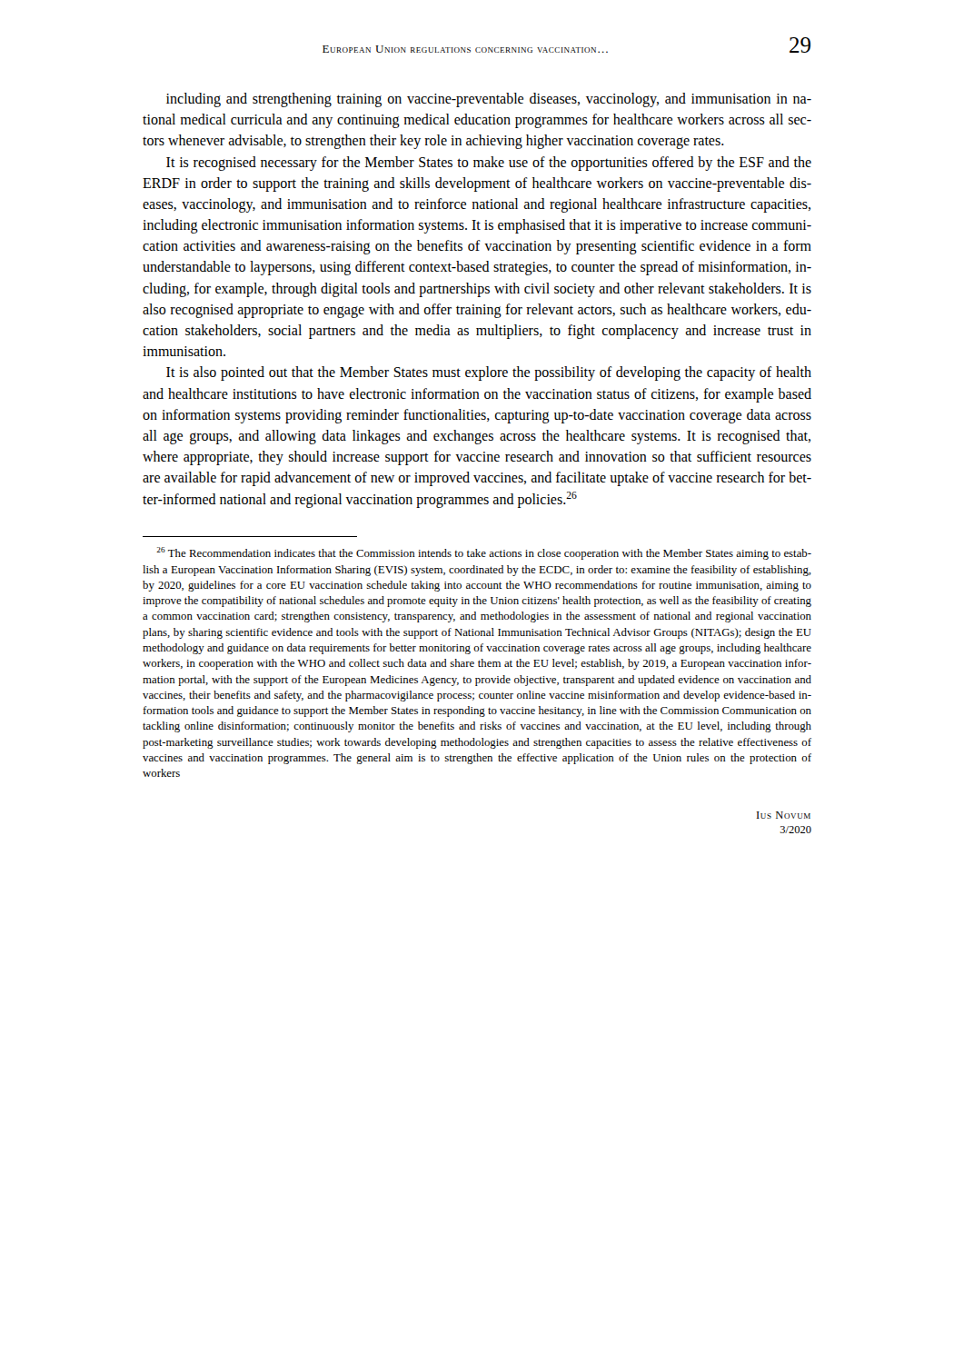European Union regulations concerning vaccination… 29
including and strengthening training on vaccine-preventable diseases, vaccinology, and immunisation in national medical curricula and any continuing medical education programmes for healthcare workers across all sectors whenever advisable, to strengthen their key role in achieving higher vaccination coverage rates.
It is recognised necessary for the Member States to make use of the opportunities offered by the ESF and the ERDF in order to support the training and skills development of healthcare workers on vaccine-preventable diseases, vaccinology, and immunisation and to reinforce national and regional healthcare infrastructure capacities, including electronic immunisation information systems. It is emphasised that it is imperative to increase communication activities and awareness-raising on the benefits of vaccination by presenting scientific evidence in a form understandable to laypersons, using different context-based strategies, to counter the spread of misinformation, including, for example, through digital tools and partnerships with civil society and other relevant stakeholders. It is also recognised appropriate to engage with and offer training for relevant actors, such as healthcare workers, education stakeholders, social partners and the media as multipliers, to fight complacency and increase trust in immunisation.
It is also pointed out that the Member States must explore the possibility of developing the capacity of health and healthcare institutions to have electronic information on the vaccination status of citizens, for example based on information systems providing reminder functionalities, capturing up-to-date vaccination coverage data across all age groups, and allowing data linkages and exchanges across the healthcare systems. It is recognised that, where appropriate, they should increase support for vaccine research and innovation so that sufficient resources are available for rapid advancement of new or improved vaccines, and facilitate uptake of vaccine research for better-informed national and regional vaccination programmes and policies.26
26 The Recommendation indicates that the Commission intends to take actions in close cooperation with the Member States aiming to establish a European Vaccination Information Sharing (EVIS) system, coordinated by the ECDC, in order to: examine the feasibility of establishing, by 2020, guidelines for a core EU vaccination schedule taking into account the WHO recommendations for routine immunisation, aiming to improve the compatibility of national schedules and promote equity in the Union citizens' health protection, as well as the feasibility of creating a common vaccination card; strengthen consistency, transparency, and methodologies in the assessment of national and regional vaccination plans, by sharing scientific evidence and tools with the support of National Immunisation Technical Advisor Groups (NITAGs); design the EU methodology and guidance on data requirements for better monitoring of vaccination coverage rates across all age groups, including healthcare workers, in cooperation with the WHO and collect such data and share them at the EU level; establish, by 2019, a European vaccination information portal, with the support of the European Medicines Agency, to provide objective, transparent and updated evidence on vaccination and vaccines, their benefits and safety, and the pharmacovigilance process; counter online vaccine misinformation and develop evidence-based information tools and guidance to support the Member States in responding to vaccine hesitancy, in line with the Commission Communication on tackling online disinformation; continuously monitor the benefits and risks of vaccines and vaccination, at the EU level, including through post-marketing surveillance studies; work towards developing methodologies and strengthen capacities to assess the relative effectiveness of vaccines and vaccination programmes. The general aim is to strengthen the effective application of the Union rules on the protection of workers
Ius Novum
3/2020